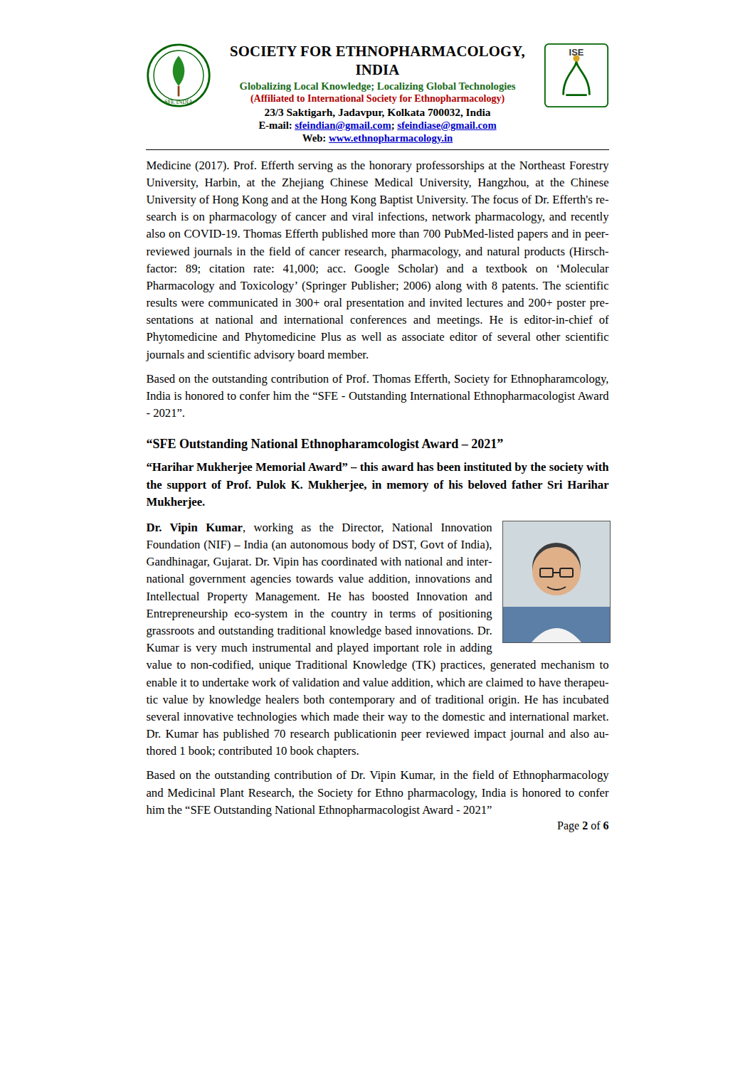SOCIETY FOR ETHNOPHARMACOLOGY, INDIA
Globalizing Local Knowledge; Localizing Global Technologies
(Affiliated to International Society for Ethnopharmacology)
23/3 Saktigarh, Jadavpur, Kolkata 700032, India
E-mail: sfeindian@gmail.com; sfeindiase@gmail.com
Web: www.ethnopharmacology.in
Medicine (2017). Prof. Efferth serving as the honorary professorships at the Northeast Forestry University, Harbin, at the Zhejiang Chinese Medical University, Hangzhou, at the Chinese University of Hong Kong and at the Hong Kong Baptist University. The focus of Dr. Efferth's research is on pharmacology of cancer and viral infections, network pharmacology, and recently also on COVID-19. Thomas Efferth published more than 700 PubMed-listed papers and in peer-reviewed journals in the field of cancer research, pharmacology, and natural products (Hirsch-factor: 89; citation rate: 41,000; acc. Google Scholar) and a textbook on ‘Molecular Pharmacology and Toxicology’ (Springer Publisher; 2006) along with 8 patents. The scientific results were communicated in 300+ oral presentation and invited lectures and 200+ poster presentations at national and international conferences and meetings. He is editor-in-chief of Phytomedicine and Phytomedicine Plus as well as associate editor of several other scientific journals and scientific advisory board member.
Based on the outstanding contribution of Prof. Thomas Efferth, Society for Ethnopharamcology, India is honored to confer him the “SFE - Outstanding International Ethnopharmacologist Award - 2021”.
“SFE Outstanding National Ethnopharamcologist Award – 2021”
“Harihar Mukherjee Memorial Award” – this award has been instituted by the society with the support of Prof. Pulok K. Mukherjee, in memory of his beloved father Sri Harihar Mukherjee.
Dr. Vipin Kumar, working as the Director, National Innovation Foundation (NIF) – India (an autonomous body of DST, Govt of India), Gandhinagar, Gujarat. Dr. Vipin has coordinated with national and international government agencies towards value addition, innovations and Intellectual Property Management. He has boosted Innovation and Entrepreneurship eco-system in the country in terms of positioning grassroots and outstanding traditional knowledge based innovations. Dr. Kumar is very much instrumental and played important role in adding value to non-codified, unique Traditional Knowledge (TK) practices, generated mechanism to enable it to undertake work of validation and value addition, which are claimed to have therapeutic value by knowledge healers both contemporary and of traditional origin. He has incubated several innovative technologies which made their way to the domestic and international market. Dr. Kumar has published 70 research publicationin peer reviewed impact journal and also authored 1 book; contributed 10 book chapters.
Based on the outstanding contribution of Dr. Vipin Kumar, in the field of Ethnopharmacology and Medicinal Plant Research, the Society for Ethno pharmacology, India is honored to confer him the “SFE Outstanding National Ethnopharmacologist Award - 2021”
Page 2 of 6